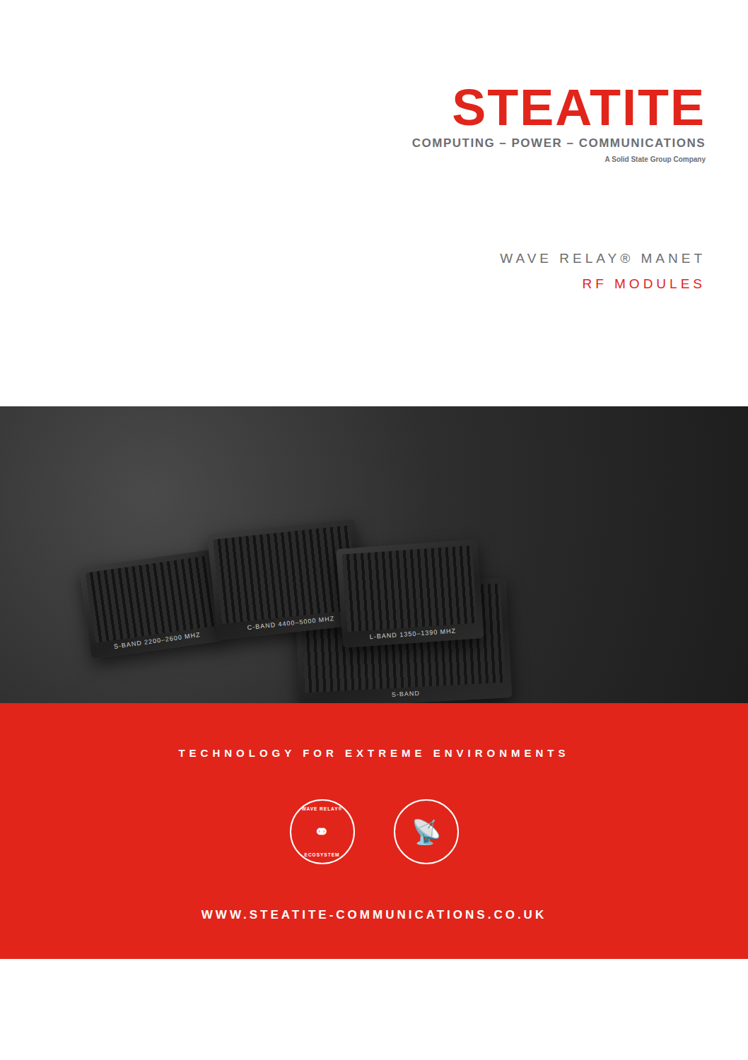STEATITE
COMPUTING – POWER – COMMUNICATIONS
A Solid State Group Company
Wave Relay® MANET
RF Modules
S-Band
S-Band 2200–2600 MHz
C-Band 4400–5000 MHz
L-Band 1350–1390 MHz
Technology for Extreme Environments
WAVE RELAY® ⚭ ECOSYSTEM
📡
WWW.STEATITE-COMMUNICATIONS.CO.UK